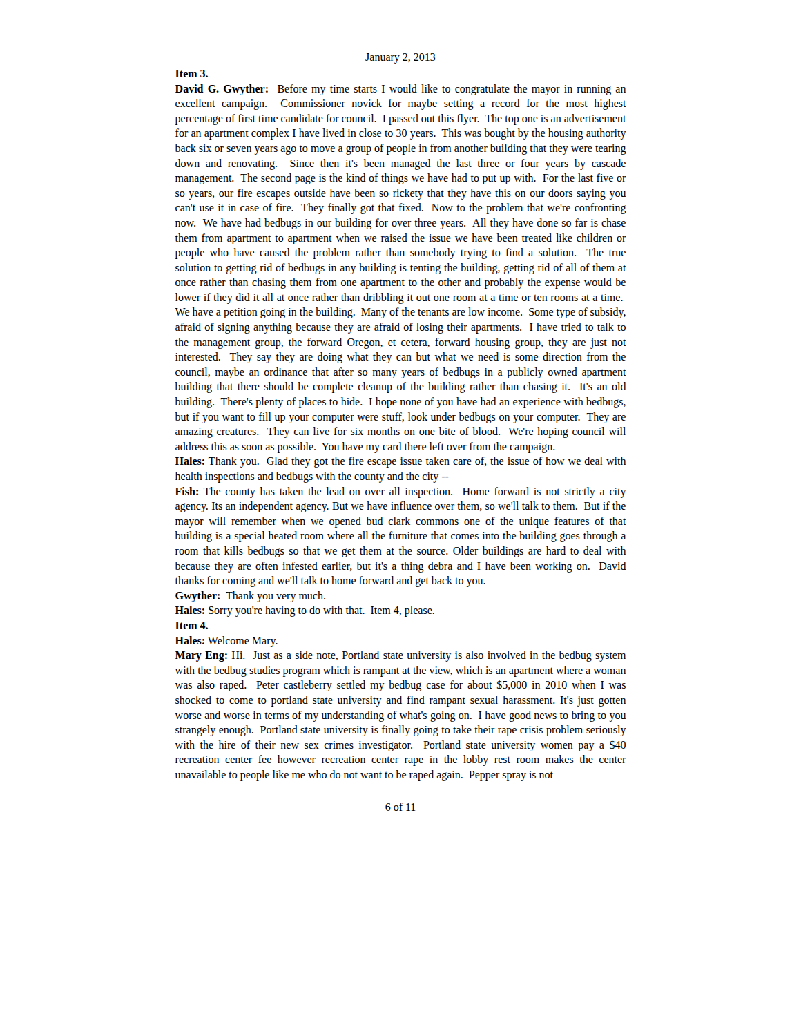January 2, 2013
Item 3.
David G. Gwyther: Before my time starts I would like to congratulate the mayor in running an excellent campaign. Commissioner novick for maybe setting a record for the most highest percentage of first time candidate for council. I passed out this flyer. The top one is an advertisement for an apartment complex I have lived in close to 30 years. This was bought by the housing authority back six or seven years ago to move a group of people in from another building that they were tearing down and renovating. Since then it's been managed the last three or four years by cascade management. The second page is the kind of things we have had to put up with. For the last five or so years, our fire escapes outside have been so rickety that they have this on our doors saying you can't use it in case of fire. They finally got that fixed. Now to the problem that we're confronting now. We have had bedbugs in our building for over three years. All they have done so far is chase them from apartment to apartment when we raised the issue we have been treated like children or people who have caused the problem rather than somebody trying to find a solution. The true solution to getting rid of bedbugs in any building is tenting the building, getting rid of all of them at once rather than chasing them from one apartment to the other and probably the expense would be lower if they did it all at once rather than dribbling it out one room at a time or ten rooms at a time. We have a petition going in the building. Many of the tenants are low income. Some type of subsidy, afraid of signing anything because they are afraid of losing their apartments. I have tried to talk to the management group, the forward Oregon, et cetera, forward housing group, they are just not interested. They say they are doing what they can but what we need is some direction from the council, maybe an ordinance that after so many years of bedbugs in a publicly owned apartment building that there should be complete cleanup of the building rather than chasing it. It's an old building. There's plenty of places to hide. I hope none of you have had an experience with bedbugs, but if you want to fill up your computer were stuff, look under bedbugs on your computer. They are amazing creatures. They can live for six months on one bite of blood. We're hoping council will address this as soon as possible. You have my card there left over from the campaign.
Hales: Thank you. Glad they got the fire escape issue taken care of, the issue of how we deal with health inspections and bedbugs with the county and the city --
Fish: The county has taken the lead on over all inspection. Home forward is not strictly a city agency. Its an independent agency. But we have influence over them, so we'll talk to them. But if the mayor will remember when we opened bud clark commons one of the unique features of that building is a special heated room where all the furniture that comes into the building goes through a room that kills bedbugs so that we get them at the source. Older buildings are hard to deal with because they are often infested earlier, but it's a thing debra and I have been working on. David thanks for coming and we'll talk to home forward and get back to you.
Gwyther: Thank you very much.
Hales: Sorry you're having to do with that. Item 4, please.
Item 4.
Hales: Welcome Mary.
Mary Eng: Hi. Just as a side note, Portland state university is also involved in the bedbug system with the bedbug studies program which is rampant at the view, which is an apartment where a woman was also raped. Peter castleberry settled my bedbug case for about $5,000 in 2010 when I was shocked to come to portland state university and find rampant sexual harassment. It's just gotten worse and worse in terms of my understanding of what's going on. I have good news to bring to you strangely enough. Portland state university is finally going to take their rape crisis problem seriously with the hire of their new sex crimes investigator. Portland state university women pay a $40 recreation center fee however recreation center rape in the lobby rest room makes the center unavailable to people like me who do not want to be raped again. Pepper spray is not
6 of 11